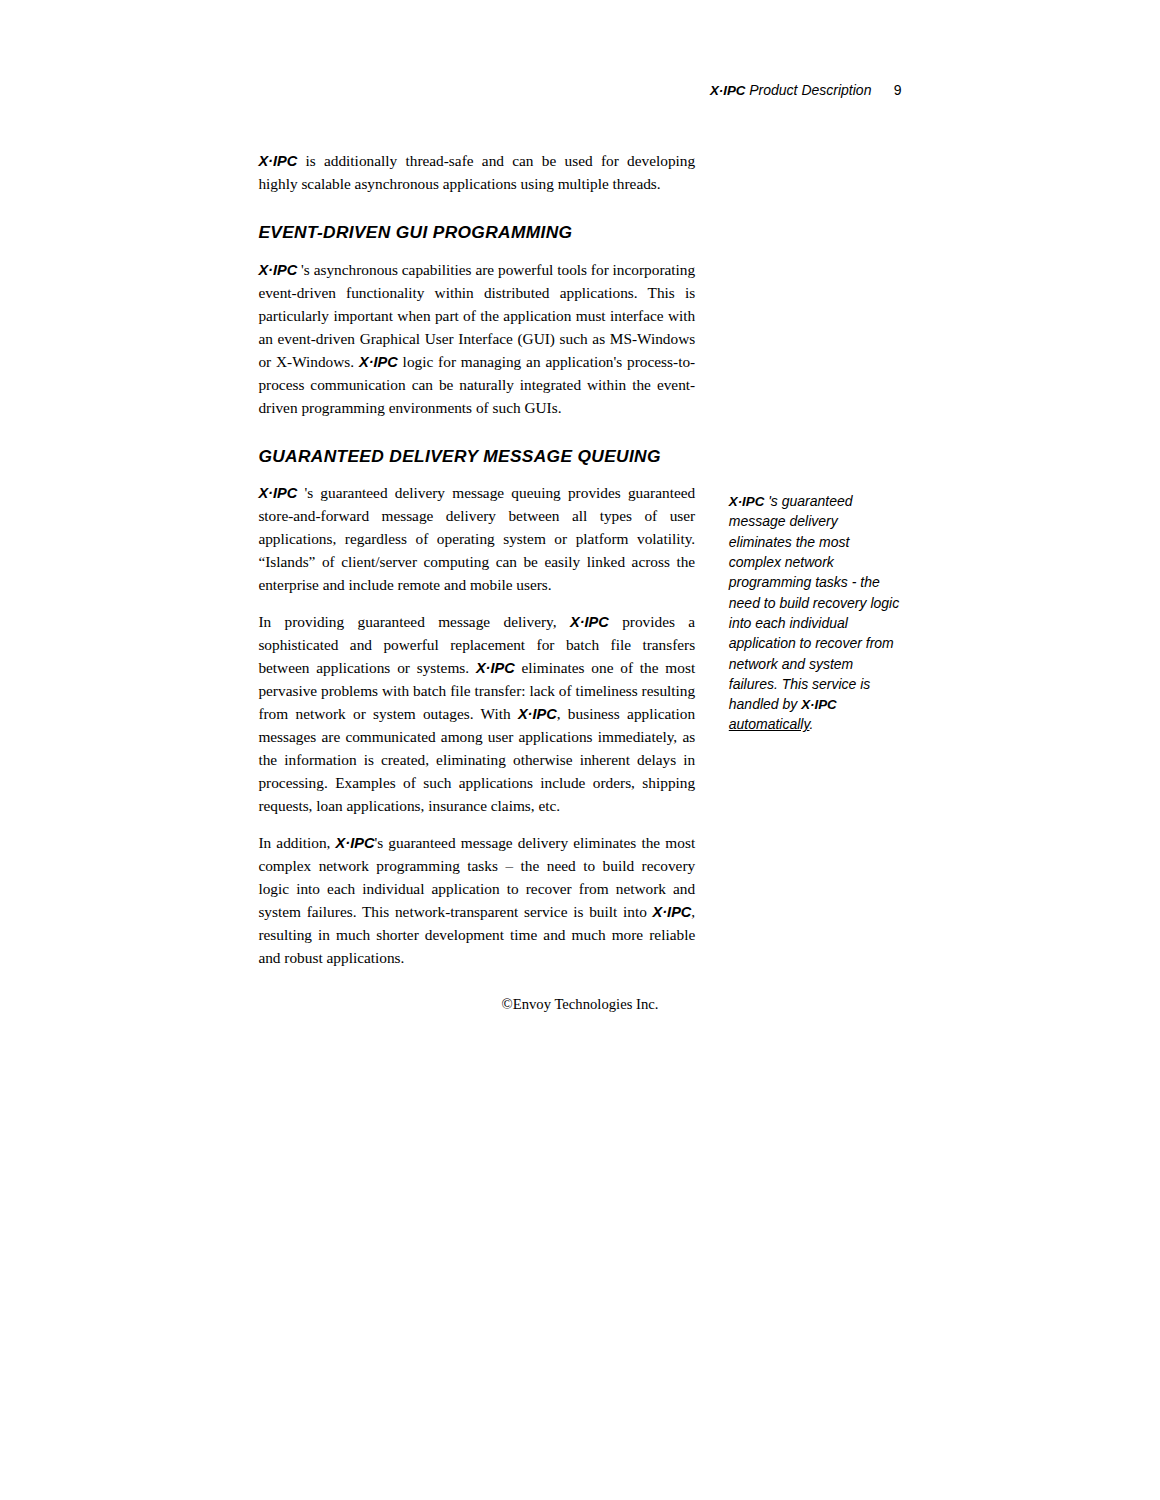X·IPC Product Description 9
X·IPC is additionally thread-safe and can be used for developing highly scalable asynchronous applications using multiple threads.
EVENT-DRIVEN GUI PROGRAMMING
X·IPC 's asynchronous capabilities are powerful tools for incorporating event-driven functionality within distributed applications. This is particularly important when part of the application must interface with an event-driven Graphical User Interface (GUI) such as MS-Windows or X-Windows. X·IPC logic for managing an application's process-to-process communication can be naturally integrated within the event-driven programming environments of such GUIs.
GUARANTEED DELIVERY MESSAGE QUEUING
X·IPC 's guaranteed delivery message queuing provides guaranteed store-and-forward message delivery between all types of user applications, regardless of operating system or platform volatility. “Islands” of client/server computing can be easily linked across the enterprise and include remote and mobile users.
In providing guaranteed message delivery, X·IPC provides a sophisticated and powerful replacement for batch file transfers between applications or systems. X·IPC eliminates one of the most pervasive problems with batch file transfer: lack of timeliness resulting from network or system outages. With X·IPC, business application messages are communicated among user applications immediately, as the information is created, eliminating otherwise inherent delays in processing. Examples of such applications include orders, shipping requests, loan applications, insurance claims, etc.
In addition, X·IPC's guaranteed message delivery eliminates the most complex network programming tasks – the need to build recovery logic into each individual application to recover from network and system failures. This network-transparent service is built into X·IPC, resulting in much shorter development time and much more reliable and robust applications.
X·IPC 's guaranteed message delivery eliminates the most complex network programming tasks - the need to build recovery logic into each individual application to recover from network and system failures. This service is handled by X·IPC automatically.
©Envoy Technologies Inc.